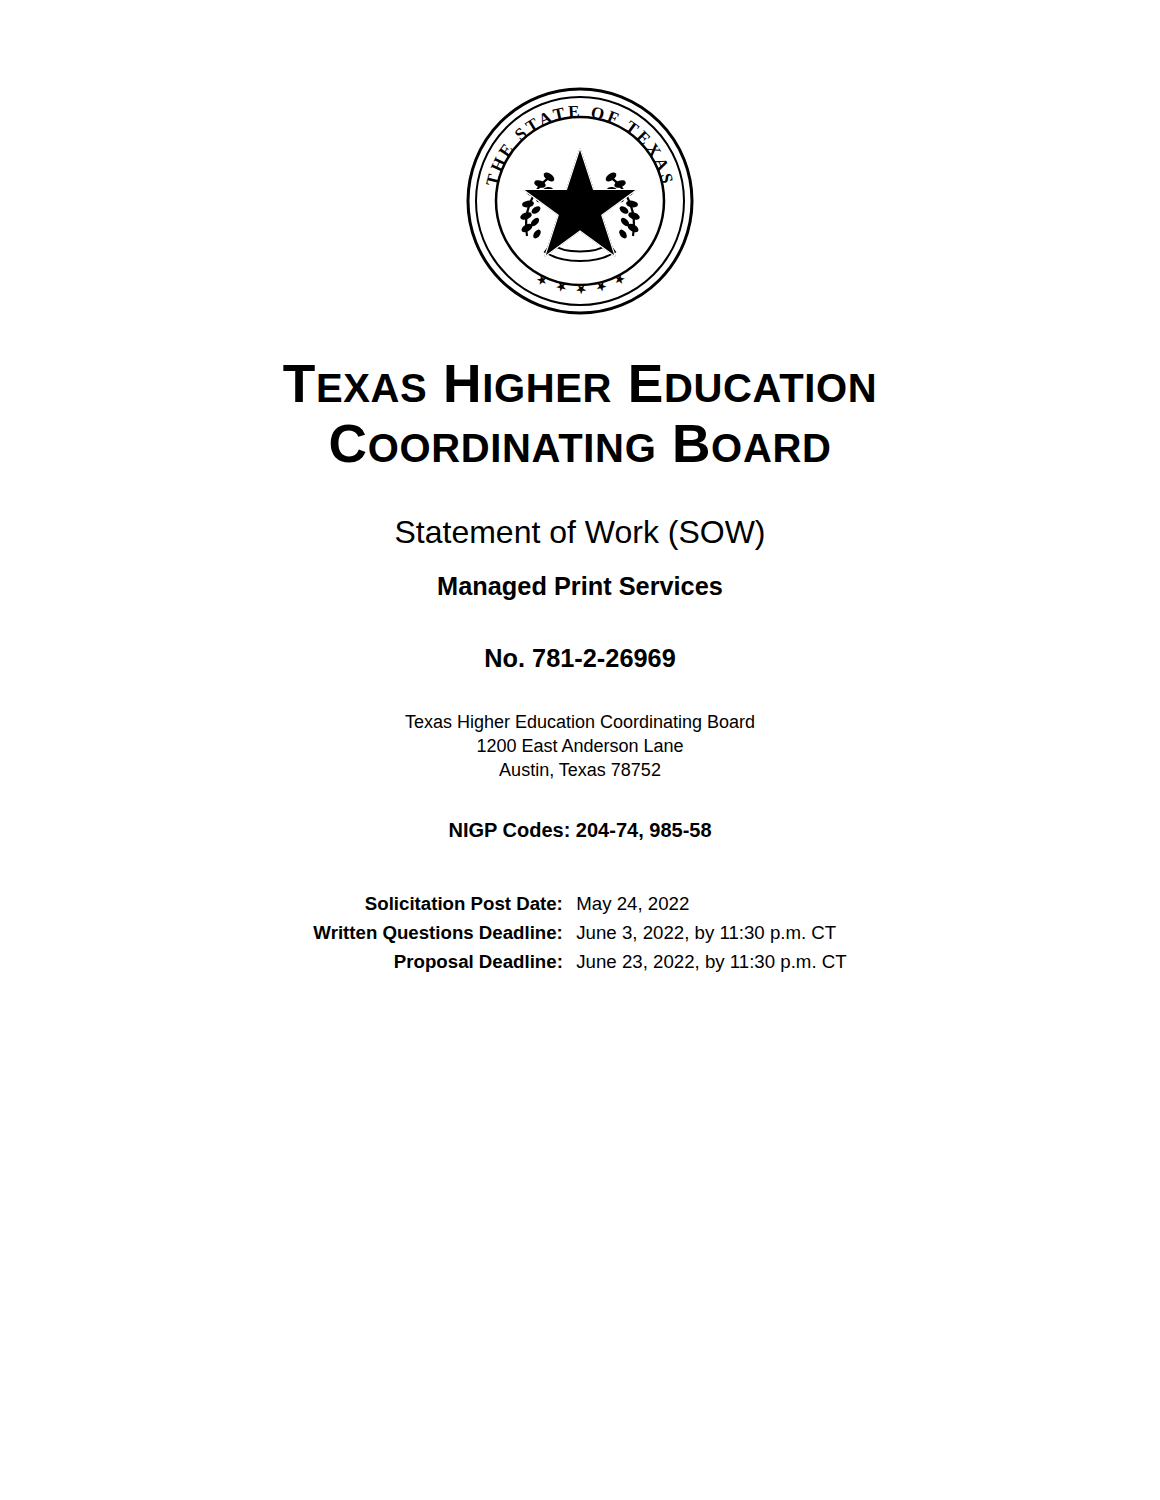THE STATE OF TEXAS ★ ★ ★ ★ ★
TEXAS HIGHER EDUCATION
COORDINATING BOARD
Statement of Work (SOW)
Managed Print Services
No. 781-2-26969
Texas Higher Education Coordinating Board
1200 East Anderson Lane
Austin, Texas 78752
NIGP Codes: 204-74, 985-58
| Solicitation Post Date: | May 24, 2022 |
| Written Questions Deadline: | June 3, 2022, by 11:30 p.m. CT |
| Proposal Deadline: | June 23, 2022, by 11:30 p.m. CT |